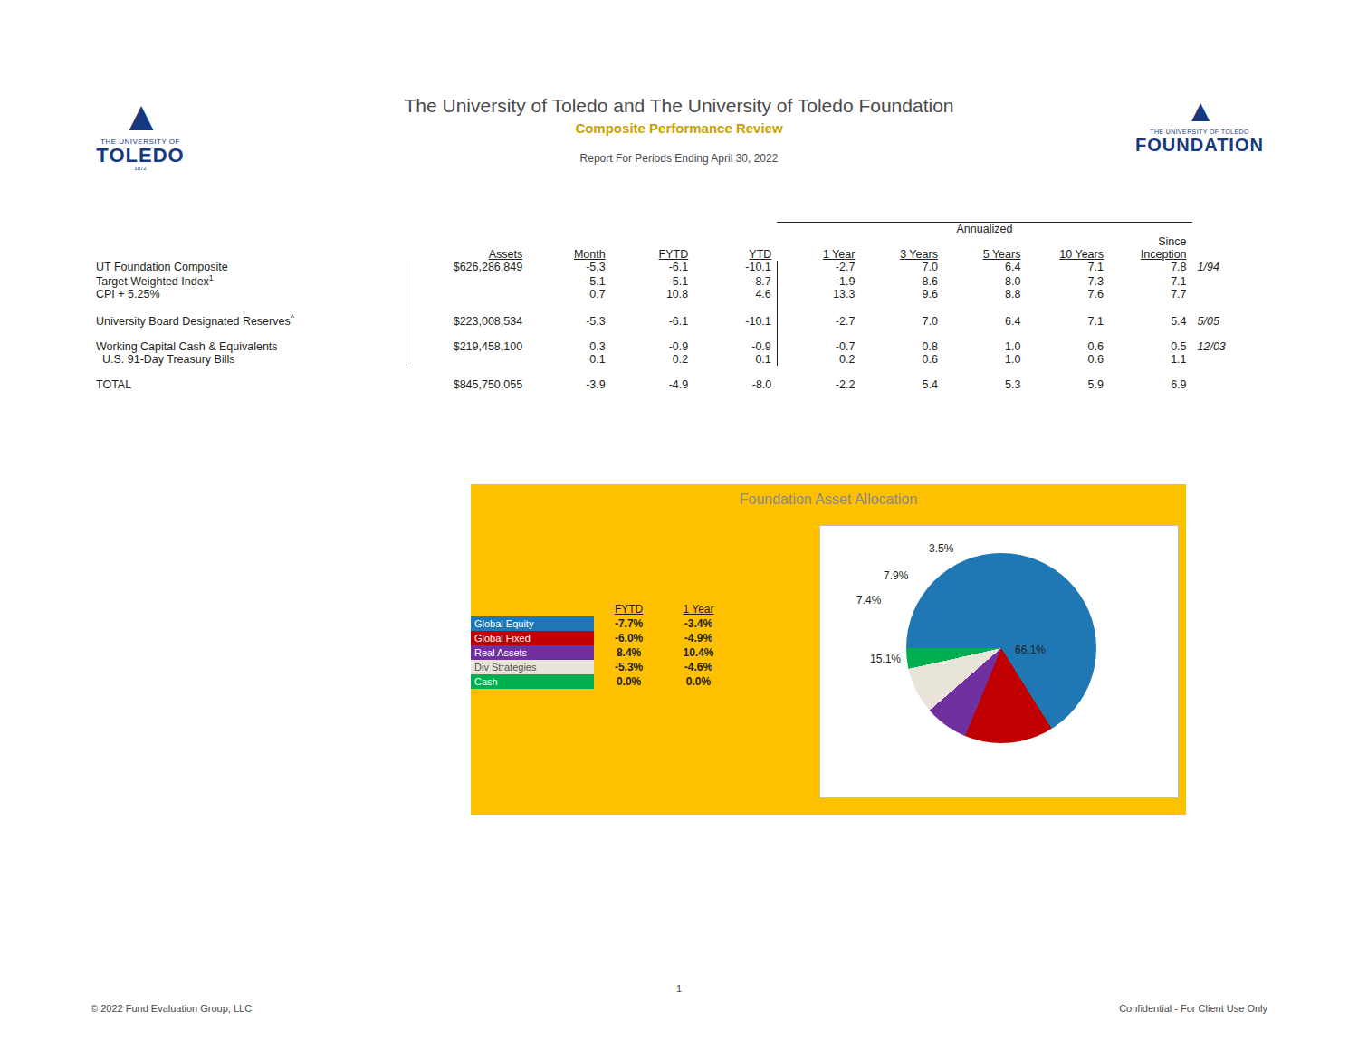▲
THE UNIVERSITY OF
TOLEDO
1872
▲
THE UNIVERSITY OF TOLEDO
FOUNDATION
The University of Toledo and The University of Toledo Foundation
Composite Performance Review
Report For Periods Ending April 30, 2022
| | | | | | Annualized | |
| | | | | | | | | | Since | |
| | Assets | Month | FYTD | YTD | 1 Year | 3 Years | 5 Years | 10 Years | Inception | |
| UT Foundation Composite | $626,286,849 | -5.3 | -6.1 | -10.1 | -2.7 | 7.0 | 6.4 | 7.1 | 7.8 | 1/94 |
| Target Weighted Index 1 | | -5.1 | -5.1 | -8.7 | -1.9 | 8.6 | 8.0 | 7.3 | 7.1 | |
| CPI + 5.25% | | 0.7 | 10.8 | 4.6 | 13.3 | 9.6 | 8.8 | 7.6 | 7.7 | |
| University Board Designated Reserves ^ | $223,008,534 | -5.3 | -6.1 | -10.1 | -2.7 | 7.0 | 6.4 | 7.1 | 5.4 | 5/05 |
| Working Capital Cash & Equivalents | $219,458,100 | 0.3 | -0.9 | -0.9 | -0.7 | 0.8 | 1.0 | 0.6 | 0.5 | 12/03 |
| U.S. 91-Day Treasury Bills | | 0.1 | 0.2 | 0.1 | 0.2 | 0.6 | 1.0 | 0.6 | 1.1 | |
| TOTAL | $845,750,055 | -3.9 | -4.9 | -8.0 | -2.2 | 5.4 | 5.3 | 5.9 | 6.9 | |
Foundation Asset Allocation
| | FYTD | 1 Year |
| Global Equity | -7.7% | -3.4% |
| Global Fixed | -6.0% | -4.9% |
| Real Assets | 8.4% | 10.4% |
| Div Strategies | -5.3% | -4.6% |
| Cash | 0.0% | 0.0% |
66.1%
15.1%
7.4%
7.9%
3.5%
1
© 2022 Fund Evaluation Group, LLC Confidential - For Client Use Only